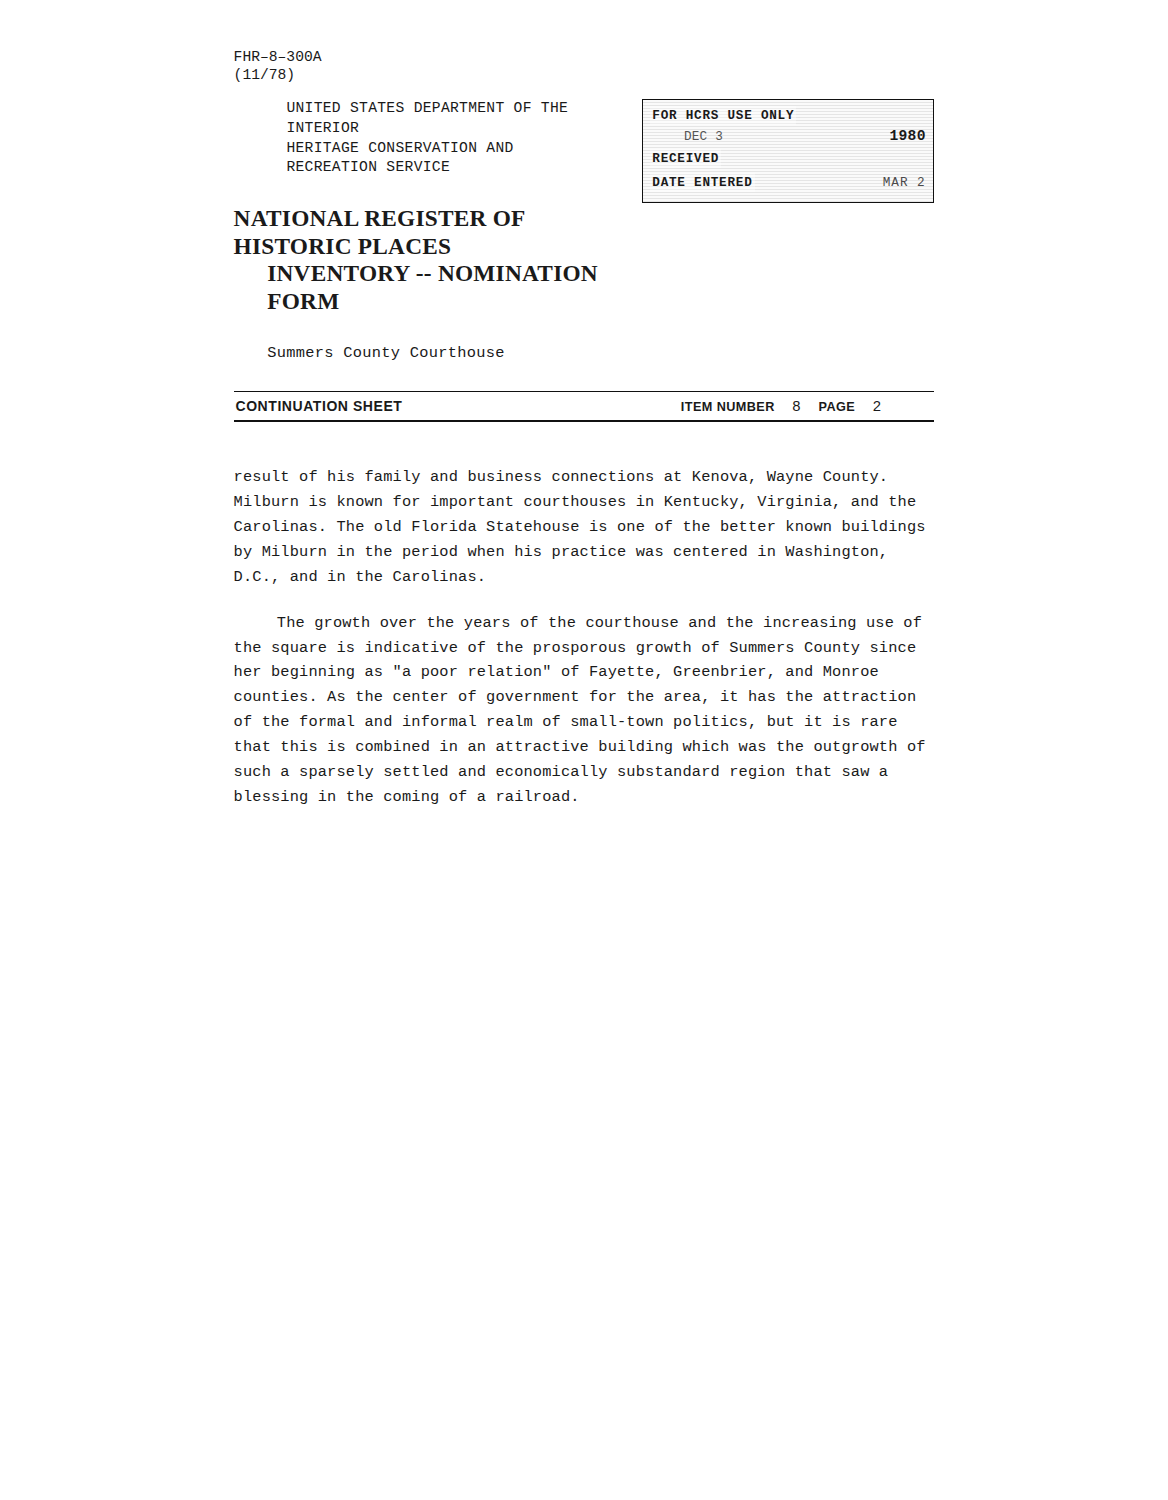FHR–8–300A
(11/78)
UNITED STATES DEPARTMENT OF THE INTERIOR
HERITAGE CONSERVATION AND RECREATION SERVICE
NATIONAL REGISTER OF HISTORIC PLACES INVENTORY -- NOMINATION FORM
For HCRS use only
DEC 3 1980
received
date entered MAR 2
Summers County Courthouse
CONTINUATION SHEET ITEM NUMBER 8 PAGE 2
result of his family and business connections at Kenova, Wayne County. Milburn is known for important courthouses in Kentucky, Virginia, and the Carolinas. The old Florida Statehouse is one of the better known buildings by Milburn in the period when his practice was centered in Washington, D.C., and in the Carolinas.
The growth over the years of the courthouse and the increasing use of the square is indicative of the prosporous growth of Summers County since her beginning as "a poor relation" of Fayette, Greenbrier, and Monroe counties. As the center of government for the area, it has the attraction of the formal and informal realm of small-town politics, but it is rare that this is combined in an attractive building which was the outgrowth of such a sparsely settled and economically substandard region that saw a blessing in the coming of a railroad.